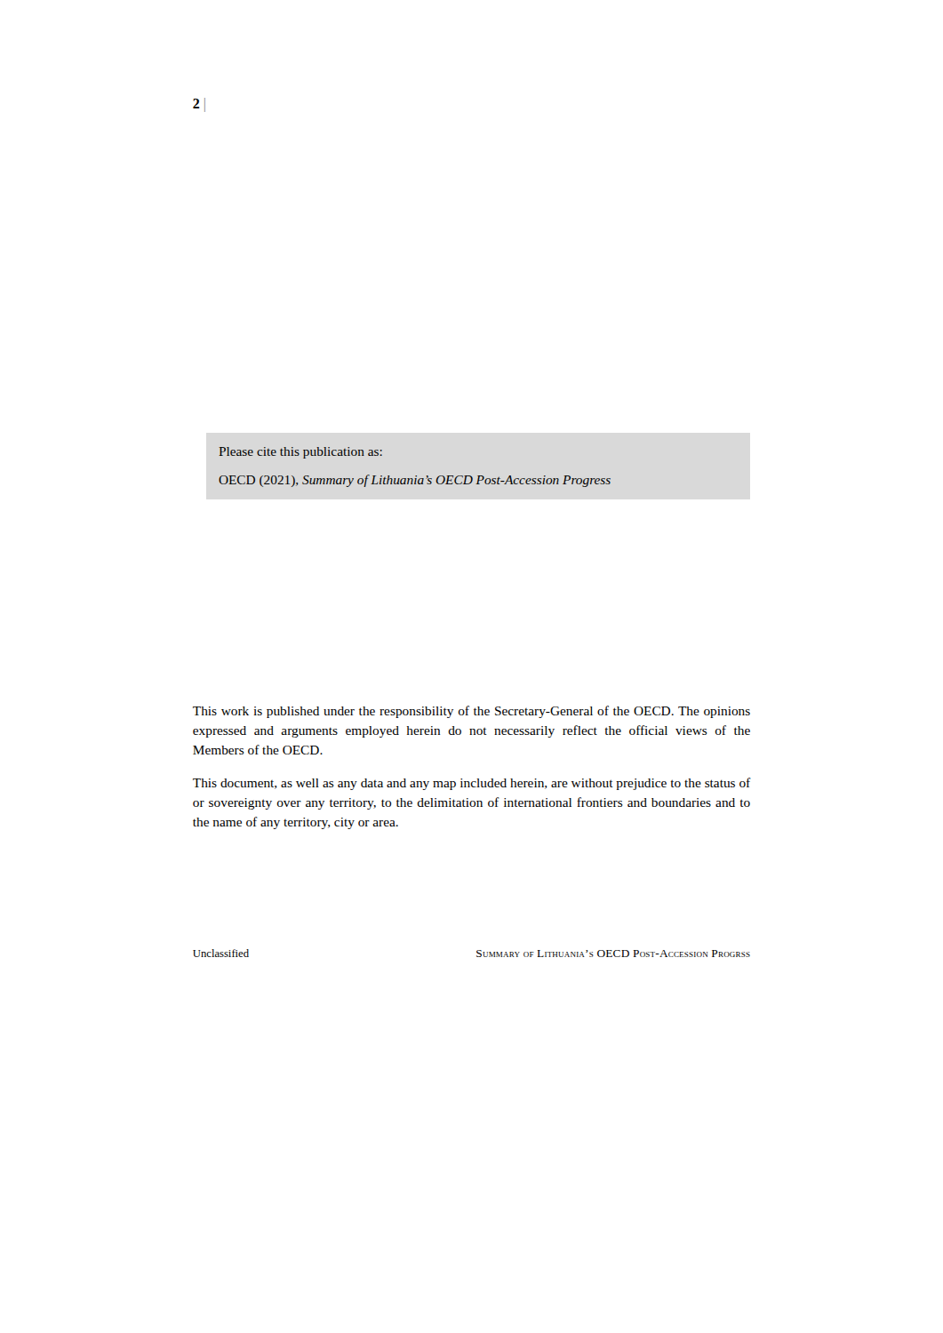2|
Please cite this publication as:
OECD (2021), Summary of Lithuania’s OECD Post-Accession Progress
This work is published under the responsibility of the Secretary-General of the OECD. The opinions expressed and arguments employed herein do not necessarily reflect the official views of the Members of the OECD.
This document, as well as any data and any map included herein, are without prejudice to the status of or sovereignty over any territory, to the delimitation of international frontiers and boundaries and to the name of any territory, city or area.
Unclassified
Summary of Lithuania’s OECD Post-Accession Progrss